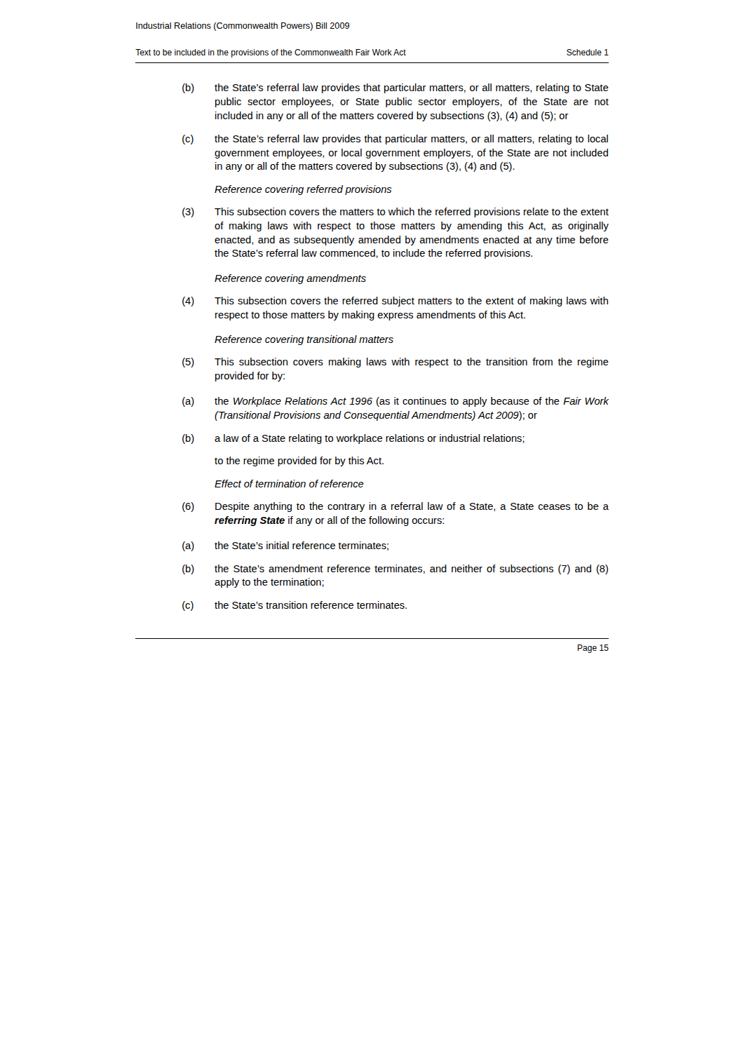Industrial Relations (Commonwealth Powers) Bill 2009
Text to be included in the provisions of the Commonwealth Fair Work Act
Schedule 1
(b) the State’s referral law provides that particular matters, or all matters, relating to State public sector employees, or State public sector employers, of the State are not included in any or all of the matters covered by subsections (3), (4) and (5); or
(c) the State’s referral law provides that particular matters, or all matters, relating to local government employees, or local government employers, of the State are not included in any or all of the matters covered by subsections (3), (4) and (5).
Reference covering referred provisions
(3) This subsection covers the matters to which the referred provisions relate to the extent of making laws with respect to those matters by amending this Act, as originally enacted, and as subsequently amended by amendments enacted at any time before the State’s referral law commenced, to include the referred provisions.
Reference covering amendments
(4) This subsection covers the referred subject matters to the extent of making laws with respect to those matters by making express amendments of this Act.
Reference covering transitional matters
(5) This subsection covers making laws with respect to the transition from the regime provided for by:
(a) the Workplace Relations Act 1996 (as it continues to apply because of the Fair Work (Transitional Provisions and Consequential Amendments) Act 2009); or
(b) a law of a State relating to workplace relations or industrial relations;
to the regime provided for by this Act.
Effect of termination of reference
(6) Despite anything to the contrary in a referral law of a State, a State ceases to be a referring State if any or all of the following occurs:
(a) the State’s initial reference terminates;
(b) the State’s amendment reference terminates, and neither of subsections (7) and (8) apply to the termination;
(c) the State’s transition reference terminates.
Page 15